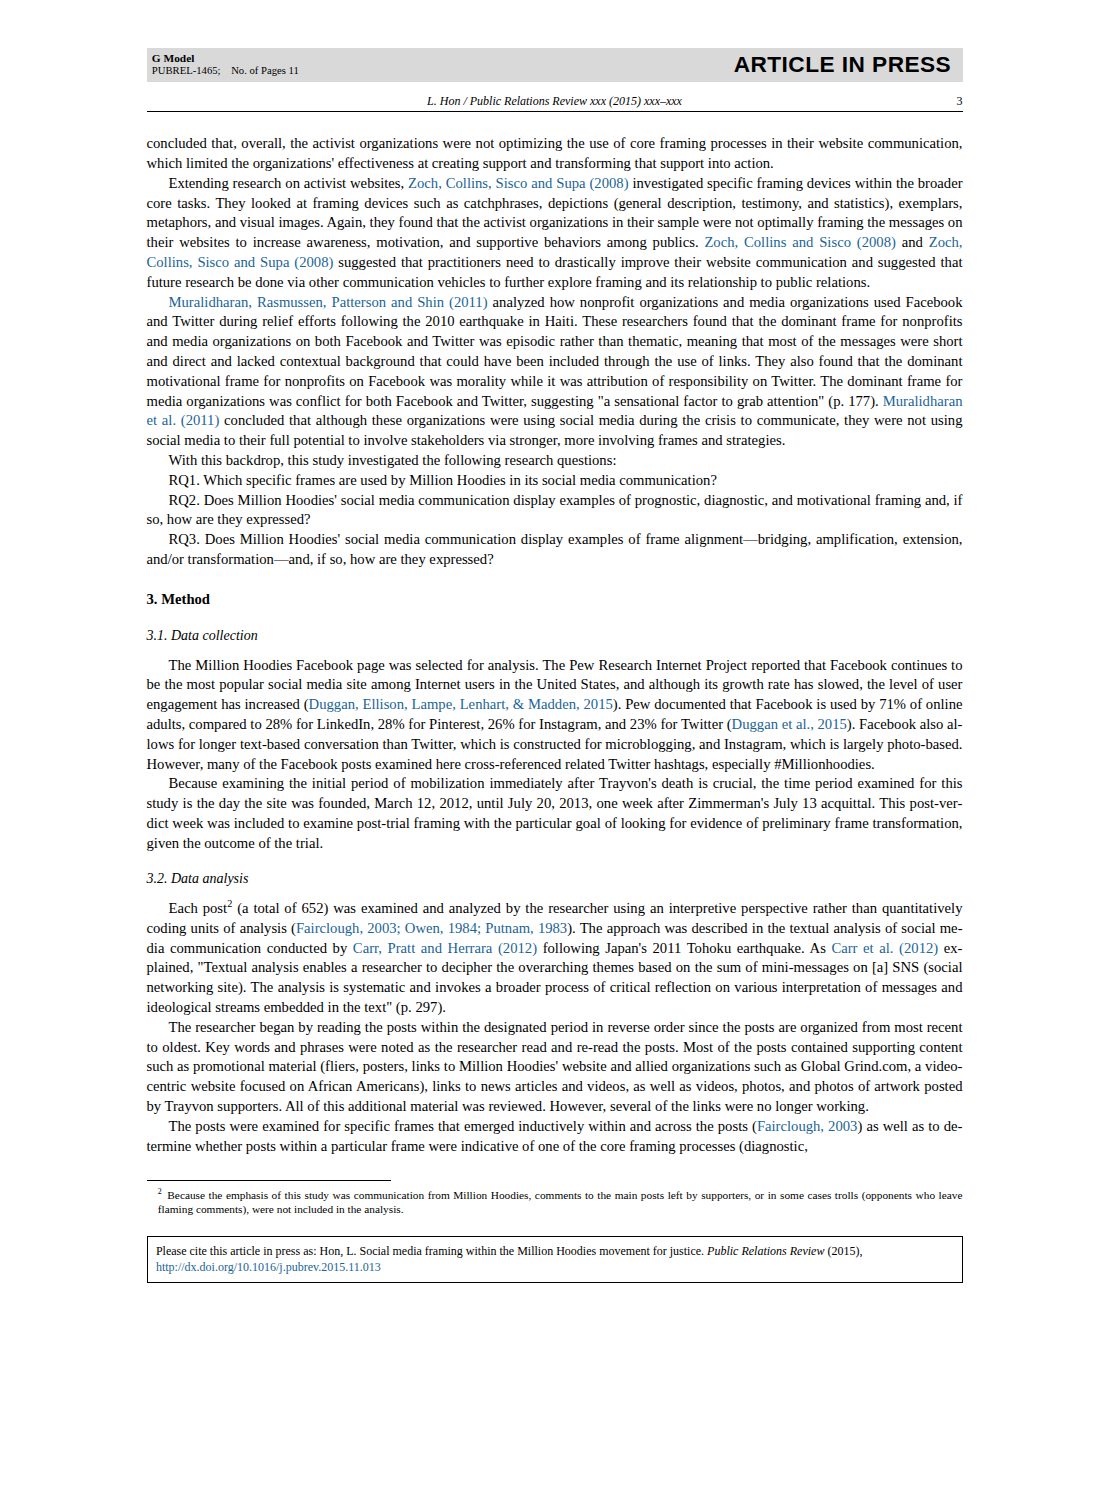G Model PUBREL-1465; No. of Pages 11 ARTICLE IN PRESS
L. Hon / Public Relations Review xxx (2015) xxx–xxx 3
concluded that, overall, the activist organizations were not optimizing the use of core framing processes in their website communication, which limited the organizations' effectiveness at creating support and transforming that support into action.
Extending research on activist websites, Zoch, Collins, Sisco and Supa (2008) investigated specific framing devices within the broader core tasks. They looked at framing devices such as catchphrases, depictions (general description, testimony, and statistics), exemplars, metaphors, and visual images. Again, they found that the activist organizations in their sample were not optimally framing the messages on their websites to increase awareness, motivation, and supportive behaviors among publics. Zoch, Collins and Sisco (2008) and Zoch, Collins, Sisco and Supa (2008) suggested that practitioners need to drastically improve their website communication and suggested that future research be done via other communication vehicles to further explore framing and its relationship to public relations.
Muralidharan, Rasmussen, Patterson and Shin (2011) analyzed how nonprofit organizations and media organizations used Facebook and Twitter during relief efforts following the 2010 earthquake in Haiti. These researchers found that the dominant frame for nonprofits and media organizations on both Facebook and Twitter was episodic rather than thematic, meaning that most of the messages were short and direct and lacked contextual background that could have been included through the use of links. They also found that the dominant motivational frame for nonprofits on Facebook was morality while it was attribution of responsibility on Twitter. The dominant frame for media organizations was conflict for both Facebook and Twitter, suggesting "a sensational factor to grab attention" (p. 177). Muralidharan et al. (2011) concluded that although these organizations were using social media during the crisis to communicate, they were not using social media to their full potential to involve stakeholders via stronger, more involving frames and strategies.
With this backdrop, this study investigated the following research questions:
RQ1. Which specific frames are used by Million Hoodies in its social media communication?
RQ2. Does Million Hoodies' social media communication display examples of prognostic, diagnostic, and motivational framing and, if so, how are they expressed?
RQ3. Does Million Hoodies' social media communication display examples of frame alignment—bridging, amplification, extension, and/or transformation—and, if so, how are they expressed?
3. Method
3.1. Data collection
The Million Hoodies Facebook page was selected for analysis. The Pew Research Internet Project reported that Facebook continues to be the most popular social media site among Internet users in the United States, and although its growth rate has slowed, the level of user engagement has increased (Duggan, Ellison, Lampe, Lenhart, & Madden, 2015). Pew documented that Facebook is used by 71% of online adults, compared to 28% for LinkedIn, 28% for Pinterest, 26% for Instagram, and 23% for Twitter (Duggan et al., 2015). Facebook also allows for longer text-based conversation than Twitter, which is constructed for microblogging, and Instagram, which is largely photo-based. However, many of the Facebook posts examined here cross-referenced related Twitter hashtags, especially #Millionhoodies.
Because examining the initial period of mobilization immediately after Trayvon's death is crucial, the time period examined for this study is the day the site was founded, March 12, 2012, until July 20, 2013, one week after Zimmerman's July 13 acquittal. This post-verdict week was included to examine post-trial framing with the particular goal of looking for evidence of preliminary frame transformation, given the outcome of the trial.
3.2. Data analysis
Each post2 (a total of 652) was examined and analyzed by the researcher using an interpretive perspective rather than quantitatively coding units of analysis (Fairclough, 2003; Owen, 1984; Putnam, 1983). The approach was described in the textual analysis of social media communication conducted by Carr, Pratt and Herrara (2012) following Japan's 2011 Tohoku earthquake. As Carr et al. (2012) explained, "Textual analysis enables a researcher to decipher the overarching themes based on the sum of mini-messages on [a] SNS (social networking site). The analysis is systematic and invokes a broader process of critical reflection on various interpretation of messages and ideological streams embedded in the text" (p. 297).
The researcher began by reading the posts within the designated period in reverse order since the posts are organized from most recent to oldest. Key words and phrases were noted as the researcher read and re-read the posts. Most of the posts contained supporting content such as promotional material (fliers, posters, links to Million Hoodies' website and allied organizations such as Global Grind.com, a video-centric website focused on African Americans), links to news articles and videos, as well as videos, photos, and photos of artwork posted by Trayvon supporters. All of this additional material was reviewed. However, several of the links were no longer working.
The posts were examined for specific frames that emerged inductively within and across the posts (Fairclough, 2003) as well as to determine whether posts within a particular frame were indicative of one of the core framing processes (diagnostic,
2 Because the emphasis of this study was communication from Million Hoodies, comments to the main posts left by supporters, or in some cases trolls (opponents who leave flaming comments), were not included in the analysis.
Please cite this article in press as: Hon, L. Social media framing within the Million Hoodies movement for justice. Public Relations Review (2015), http://dx.doi.org/10.1016/j.pubrev.2015.11.013